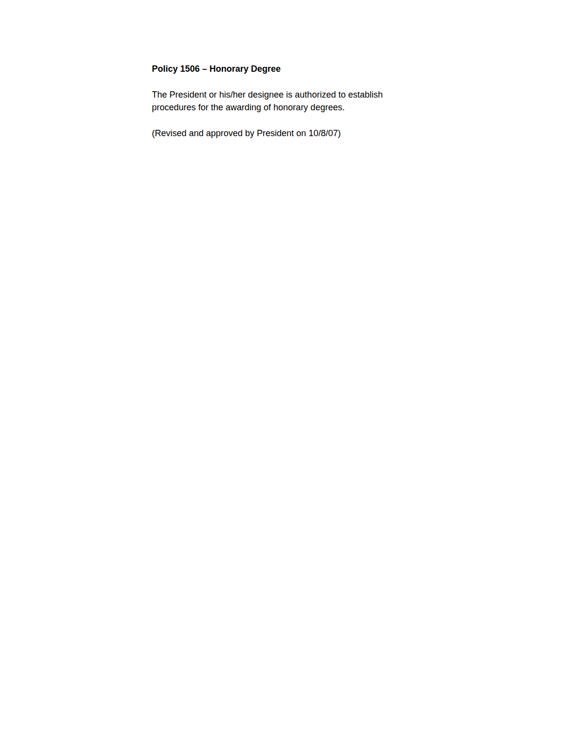Policy 1506 – Honorary Degree
The President or his/her designee is authorized to establish procedures for the awarding of honorary degrees.
(Revised and approved by President on 10/8/07)